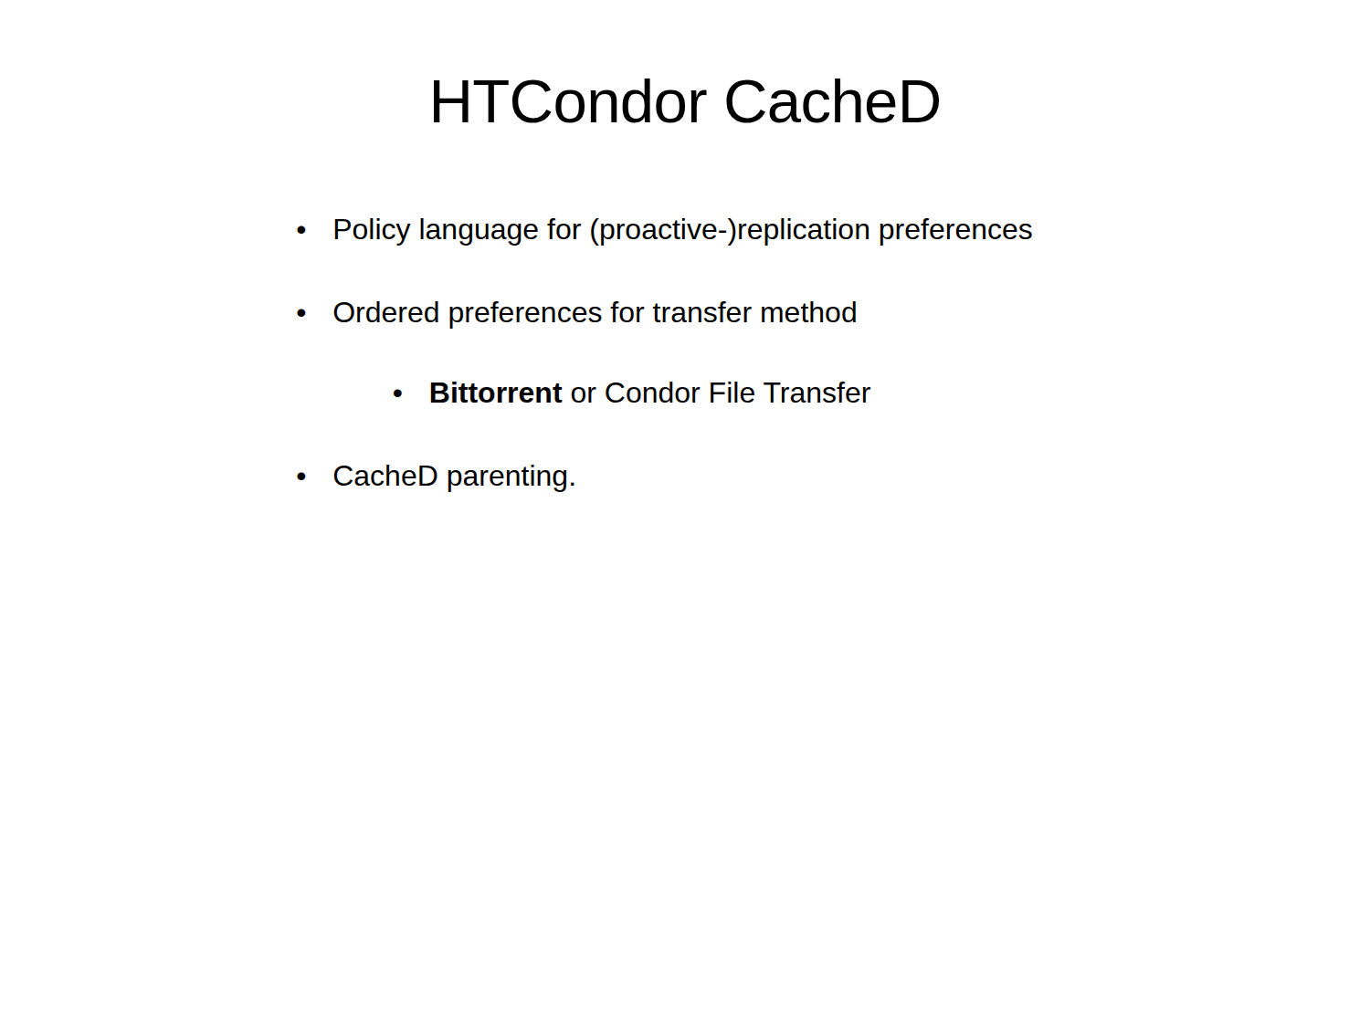HTCondor CacheD
Policy language for (proactive-)replication preferences
Ordered preferences for transfer method
Bittorrent or Condor File Transfer
CacheD parenting.